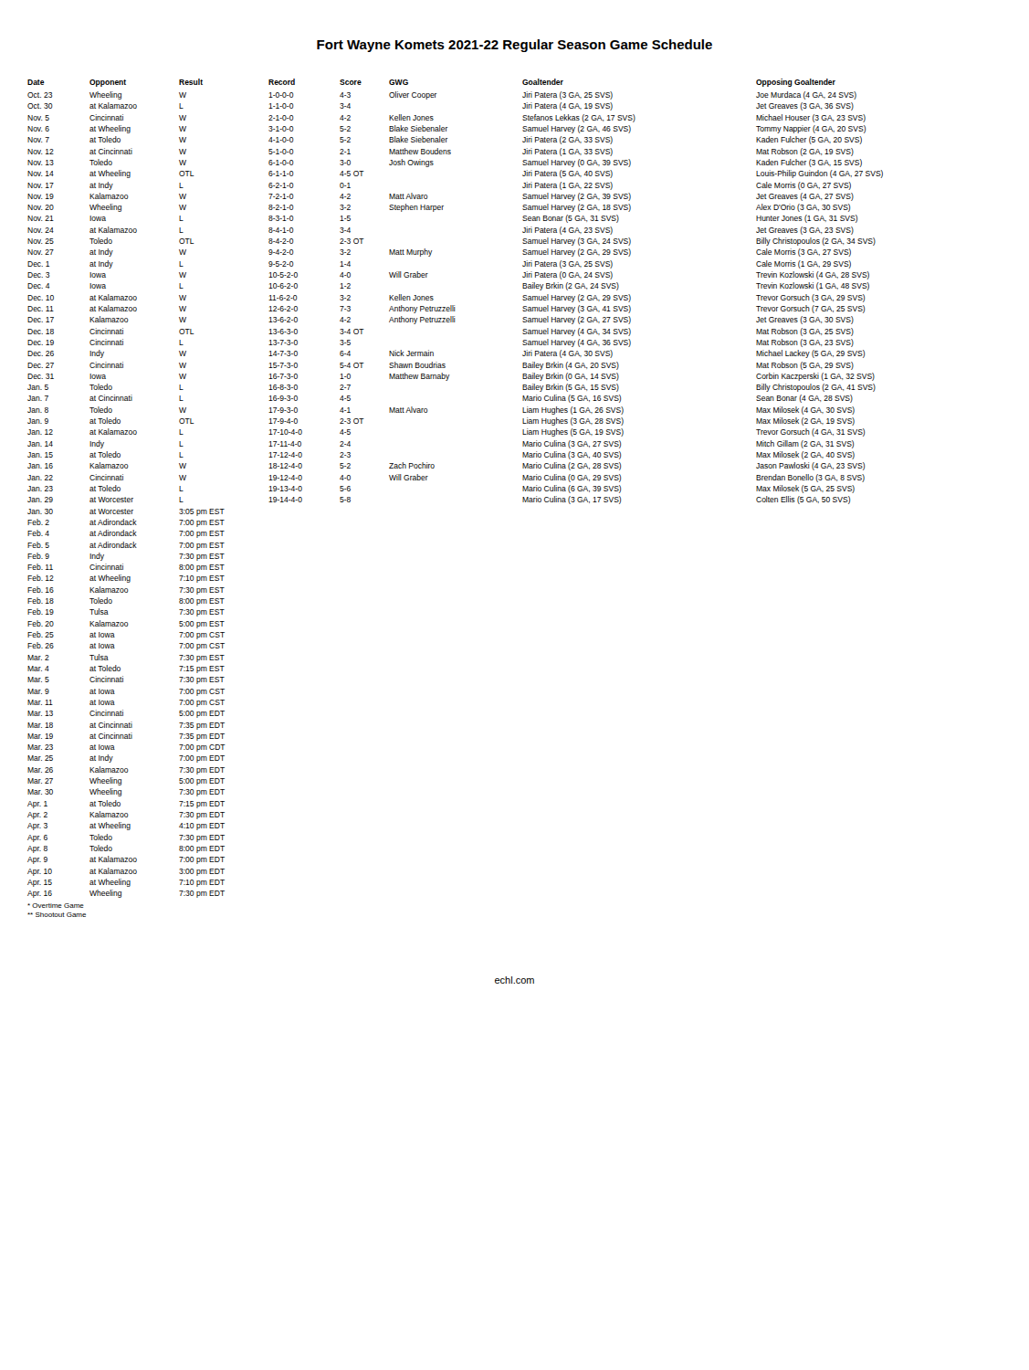Fort Wayne Komets 2021-22 Regular Season Game Schedule
| Date | Opponent | Result | Record | Score | GWG | Goaltender | Opposing Goaltender |
| --- | --- | --- | --- | --- | --- | --- | --- |
| Oct. 23 | Wheeling | W | 1-0-0-0 | 4-3 | Oliver Cooper | Jiri Patera (3 GA, 25 SVS) | Joe Murdaca (4 GA, 24 SVS) |
| Oct. 30 | at Kalamazoo | L | 1-1-0-0 | 3-4 | | Jiri Patera (4 GA, 19 SVS) | Jet Greaves (3 GA, 36 SVS) |
| Nov. 5 | Cincinnati | W | 2-1-0-0 | 4-2 | Kellen Jones | Stefanos Lekkas (2 GA, 17 SVS) | Michael Houser (3 GA, 23 SVS) |
| Nov. 6 | at Wheeling | W | 3-1-0-0 | 5-2 | Blake Siebenaler | Samuel Harvey (2 GA, 46 SVS) | Tommy Nappier (4 GA, 20 SVS) |
| Nov. 7 | at Toledo | W | 4-1-0-0 | 5-2 | Blake Siebenaler | Jiri Patera (2 GA, 33 SVS) | Kaden Fulcher (5 GA, 20 SVS) |
| Nov. 12 | at Cincinnati | W | 5-1-0-0 | 2-1 | Matthew Boudens | Jiri Patera (1 GA, 33 SVS) | Mat Robson (2 GA, 19 SVS) |
| Nov. 13 | Toledo | W | 6-1-0-0 | 3-0 | Josh Owings | Samuel Harvey (0 GA, 39 SVS) | Kaden Fulcher (3 GA, 15 SVS) |
| Nov. 14 | at Wheeling | OTL | 6-1-1-0 | 4-5 OT | | Jiri Patera (5 GA, 40 SVS) | Louis-Philip Guindon (4 GA, 27 SVS) |
| Nov. 17 | at Indy | L | 6-2-1-0 | 0-1 | | Jiri Patera (1 GA, 22 SVS) | Cale Morris (0 GA, 27 SVS) |
| Nov. 19 | Kalamazoo | W | 7-2-1-0 | 4-2 | Matt Alvaro | Samuel Harvey (2 GA, 39 SVS) | Jet Greaves (4 GA, 27 SVS) |
| Nov. 20 | Wheeling | W | 8-2-1-0 | 3-2 | Stephen Harper | Samuel Harvey (2 GA, 18 SVS) | Alex D'Orio (3 GA, 30 SVS) |
| Nov. 21 | Iowa | L | 8-3-1-0 | 1-5 | | Sean Bonar (5 GA, 31 SVS) | Hunter Jones (1 GA, 31 SVS) |
| Nov. 24 | at Kalamazoo | L | 8-4-1-0 | 3-4 | | Jiri Patera (4 GA, 23 SVS) | Jet Greaves (3 GA, 23 SVS) |
| Nov. 25 | Toledo | OTL | 8-4-2-0 | 2-3 OT | | Samuel Harvey (3 GA, 24 SVS) | Billy Christopoulos (2 GA, 34 SVS) |
| Nov. 27 | at Indy | W | 9-4-2-0 | 3-2 | Matt Murphy | Samuel Harvey (2 GA, 29 SVS) | Cale Morris (3 GA, 27 SVS) |
| Dec. 1 | at Indy | L | 9-5-2-0 | 1-4 | | Jiri Patera (3 GA, 25 SVS) | Cale Morris (1 GA, 29 SVS) |
| Dec. 3 | Iowa | W | 10-5-2-0 | 4-0 | Will Graber | Jiri Patera (0 GA, 24 SVS) | Trevin Kozlowski (4 GA, 28 SVS) |
| Dec. 4 | Iowa | L | 10-6-2-0 | 1-2 | | Bailey Brkin (2 GA, 24 SVS) | Trevin Kozlowski (1 GA, 48 SVS) |
| Dec. 10 | at Kalamazoo | W | 11-6-2-0 | 3-2 | Kellen Jones | Samuel Harvey (2 GA, 29 SVS) | Trevor Gorsuch (3 GA, 29 SVS) |
| Dec. 11 | at Kalamazoo | W | 12-6-2-0 | 7-3 | Anthony Petruzzelli | Samuel Harvey (3 GA, 41 SVS) | Trevor Gorsuch (7 GA, 25 SVS) |
| Dec. 17 | Kalamazoo | W | 13-6-2-0 | 4-2 | Anthony Petruzzelli | Samuel Harvey (2 GA, 27 SVS) | Jet Greaves (3 GA, 30 SVS) |
| Dec. 18 | Cincinnati | OTL | 13-6-3-0 | 3-4 OT | | Samuel Harvey (4 GA, 34 SVS) | Mat Robson (3 GA, 25 SVS) |
| Dec. 19 | Cincinnati | L | 13-7-3-0 | 3-5 | | Samuel Harvey (4 GA, 36 SVS) | Mat Robson (3 GA, 23 SVS) |
| Dec. 26 | Indy | W | 14-7-3-0 | 6-4 | Nick Jermain | Jiri Patera (4 GA, 30 SVS) | Michael Lackey (5 GA, 29 SVS) |
| Dec. 27 | Cincinnati | W | 15-7-3-0 | 5-4 OT | Shawn Boudrias | Bailey Brkin (4 GA, 20 SVS) | Mat Robson (5 GA, 29 SVS) |
| Dec. 31 | Iowa | W | 16-7-3-0 | 1-0 | Matthew Barnaby | Bailey Brkin (0 GA, 14 SVS) | Corbin Kaczperski (1 GA, 32 SVS) |
| Jan. 5 | Toledo | L | 16-8-3-0 | 2-7 | | Bailey Brkin (5 GA, 15 SVS) | Billy Christopoulos (2 GA, 41 SVS) |
| Jan. 7 | at Cincinnati | L | 16-9-3-0 | 4-5 | | Mario Culina (5 GA, 16 SVS) | Sean Bonar (4 GA, 28 SVS) |
| Jan. 8 | Toledo | W | 17-9-3-0 | 4-1 | Matt Alvaro | Liam Hughes (1 GA, 26 SVS) | Max Milosek (4 GA, 30 SVS) |
| Jan. 9 | at Toledo | OTL | 17-9-4-0 | 2-3 OT | | Liam Hughes (3 GA, 28 SVS) | Max Milosek (2 GA, 19 SVS) |
| Jan. 12 | at Kalamazoo | L | 17-10-4-0 | 4-5 | | Liam Hughes (5 GA, 19 SVS) | Trevor Gorsuch (4 GA, 31 SVS) |
| Jan. 14 | Indy | L | 17-11-4-0 | 2-4 | | Mario Culina (3 GA, 27 SVS) | Mitch Gillam (2 GA, 31 SVS) |
| Jan. 15 | at Toledo | L | 17-12-4-0 | 2-3 | | Mario Culina (3 GA, 40 SVS) | Max Milosek (2 GA, 40 SVS) |
| Jan. 16 | Kalamazoo | W | 18-12-4-0 | 5-2 | Zach Pochiro | Mario Culina (2 GA, 28 SVS) | Jason Pawloski (4 GA, 23 SVS) |
| Jan. 22 | Cincinnati | W | 19-12-4-0 | 4-0 | Will Graber | Mario Culina (0 GA, 29 SVS) | Brendan Bonello (3 GA, 8 SVS) |
| Jan. 23 | at Toledo | L | 19-13-4-0 | 5-6 | | Mario Culina (6 GA, 39 SVS) | Max Milosek (5 GA, 25 SVS) |
| Jan. 29 | at Worcester | L | 19-14-4-0 | 5-8 | | Mario Culina (3 GA, 17 SVS) | Colten Ellis (5 GA, 50 SVS) |
| Jan. 30 | at Worcester | 3:05 pm EST | | | | | |
| Feb. 2 | at Adirondack | 7:00 pm EST | | | | | |
| Feb. 4 | at Adirondack | 7:00 pm EST | | | | | |
| Feb. 5 | at Adirondack | 7:00 pm EST | | | | | |
| Feb. 9 | Indy | 7:30 pm EST | | | | | |
| Feb. 11 | Cincinnati | 8:00 pm EST | | | | | |
| Feb. 12 | at Wheeling | 7:10 pm EST | | | | | |
| Feb. 16 | Kalamazoo | 7:30 pm EST | | | | | |
| Feb. 18 | Toledo | 8:00 pm EST | | | | | |
| Feb. 19 | Tulsa | 7:30 pm EST | | | | | |
| Feb. 20 | Kalamazoo | 5:00 pm EST | | | | | |
| Feb. 25 | at Iowa | 7:00 pm CST | | | | | |
| Feb. 26 | at Iowa | 7:00 pm CST | | | | | |
| Mar. 2 | Tulsa | 7:30 pm EST | | | | | |
| Mar. 4 | at Toledo | 7:15 pm EST | | | | | |
| Mar. 5 | Cincinnati | 7:30 pm EST | | | | | |
| Mar. 9 | at Iowa | 7:00 pm CST | | | | | |
| Mar. 11 | at Iowa | 7:00 pm CST | | | | | |
| Mar. 13 | Cincinnati | 5:00 pm EDT | | | | | |
| Mar. 18 | at Cincinnati | 7:35 pm EDT | | | | | |
| Mar. 19 | at Cincinnati | 7:35 pm EDT | | | | | |
| Mar. 23 | at Iowa | 7:00 pm CDT | | | | | |
| Mar. 25 | at Indy | 7:00 pm EDT | | | | | |
| Mar. 26 | Kalamazoo | 7:30 pm EDT | | | | | |
| Mar. 27 | Wheeling | 5:00 pm EDT | | | | | |
| Mar. 30 | Wheeling | 7:30 pm EDT | | | | | |
| Apr. 1 | at Toledo | 7:15 pm EDT | | | | | |
| Apr. 2 | Kalamazoo | 7:30 pm EDT | | | | | |
| Apr. 3 | at Wheeling | 4:10 pm EDT | | | | | |
| Apr. 6 | Toledo | 7:30 pm EDT | | | | | |
| Apr. 8 | Toledo | 8:00 pm EDT | | | | | |
| Apr. 9 | at Kalamazoo | 7:00 pm EDT | | | | | |
| Apr. 10 | at Kalamazoo | 3:00 pm EDT | | | | | |
| Apr. 15 | at Wheeling | 7:10 pm EDT | | | | | |
| Apr. 16 | Wheeling | 7:30 pm EDT | | | | | |
* Overtime Game
** Shootout Game
echl.com